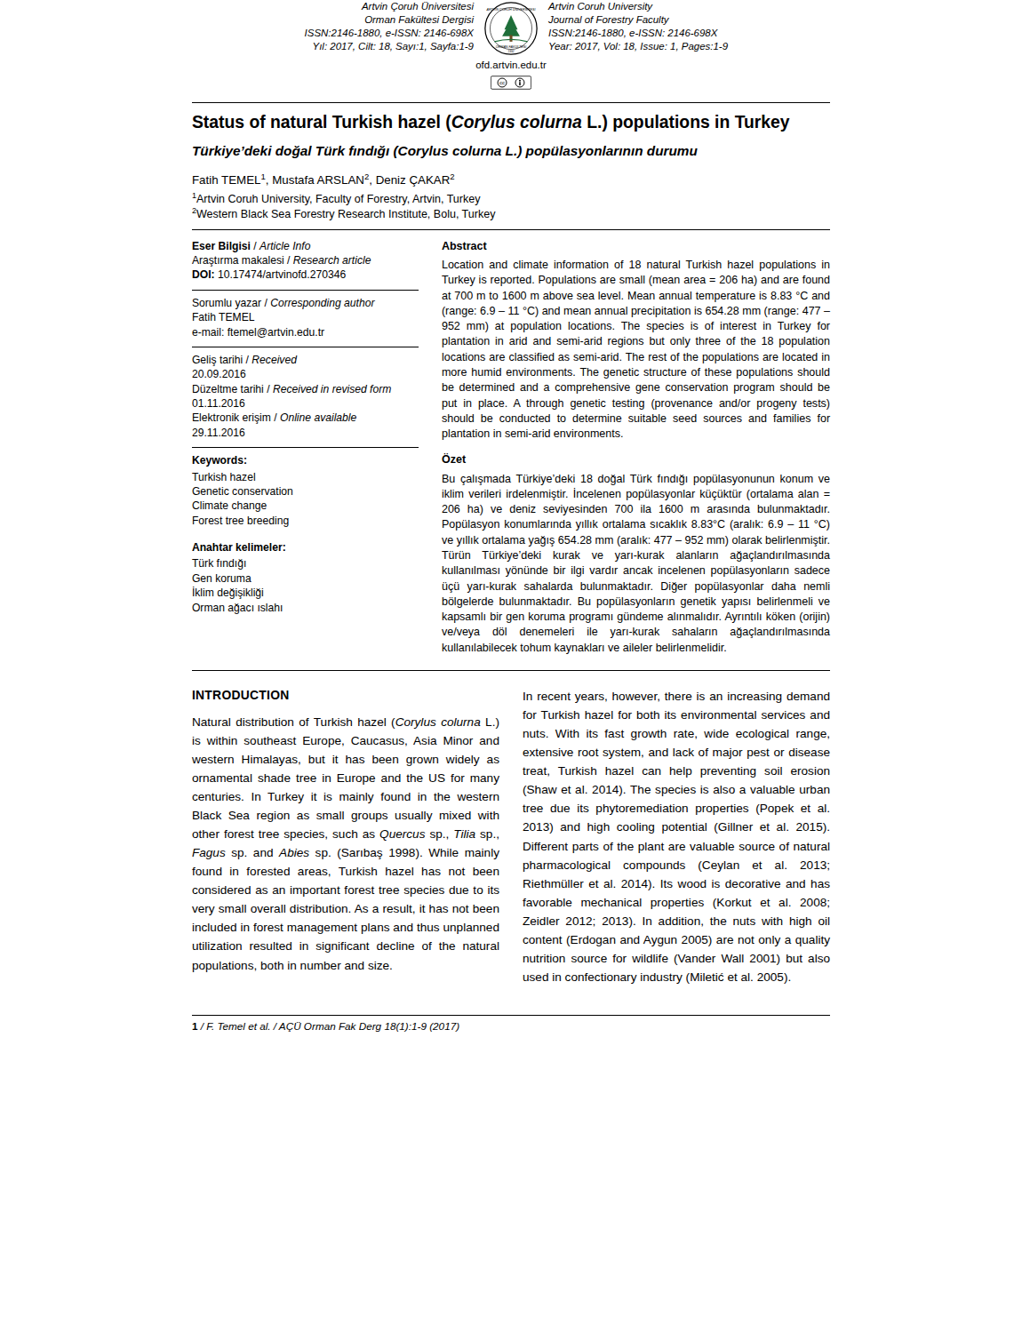Artvin Çoruh Üniversitesi
Orman Fakültesi Dergisi
ISSN:2146-1880, e-ISSN: 2146-698X
Yıl: 2017, Cilt: 18, Sayı:1, Sayfa:1-9
ARTVİN ÇORUH ÜNİVERSİTESİ ORMAN FAKÜLTESİ 1992
Artvin Coruh University
Journal of Forestry Faculty
ISSN:2146-1880, e-ISSN: 2146-698X
Year: 2017, Vol: 18, Issue: 1, Pages:1-9
ofd.artvin.edu.tr
cc
Status of natural Turkish hazel (Corylus colurna L.) populations in Turkey
Türkiye’deki doğal Türk fındığı (Corylus colurna L.) popülasyonlarının durumu
Fatih TEMEL1, Mustafa ARSLAN2, Deniz ÇAKAR2
1Artvin Coruh University, Faculty of Forestry, Artvin, Turkey
2Western Black Sea Forestry Research Institute, Bolu, Turkey
Eser Bilgisi / Article Info
Araştırma makalesi / Research article
DOI: 10.17474/artvinofd.270346
Sorumlu yazar / Corresponding author
Fatih TEMEL
e-mail: ftemel@artvin.edu.tr
Geliş tarihi / Received
20.09.2016
Düzeltme tarihi / Received in revised form
01.11.2016
Elektronik erişim / Online available
29.11.2016
Keywords:
Turkish hazel
Genetic conservation
Climate change
Forest tree breeding
Anahtar kelimeler:
Türk fındığı
Gen koruma
İklim değişikliği
Orman ağacı ıslahı
Abstract
Location and climate information of 18 natural Turkish hazel populations in Turkey is reported. Populations are small (mean area = 206 ha) and are found at 700 m to 1600 m above sea level. Mean annual temperature is 8.83 °C and (range: 6.9 – 11 °C) and mean annual precipitation is 654.28 mm (range: 477 – 952 mm) at population locations. The species is of interest in Turkey for plantation in arid and semi-arid regions but only three of the 18 population locations are classified as semi-arid. The rest of the populations are located in more humid environments. The genetic structure of these populations should be determined and a comprehensive gene conservation program should be put in place. A through genetic testing (provenance and/or progeny tests) should be conducted to determine suitable seed sources and families for plantation in semi-arid environments.
Özet
Bu çalışmada Türkiye’deki 18 doğal Türk fındığı popülasyonunun konum ve iklim verileri irdelenmiştir. İncelenen popülasyonlar küçüktür (ortalama alan = 206 ha) ve deniz seviyesinden 700 ila 1600 m arasında bulunmaktadır. Popülasyon konumlarında yıllık ortalama sıcaklık 8.83°C (aralık: 6.9 – 11 °C) ve yıllık ortalama yağış 654.28 mm (aralık: 477 – 952 mm) olarak belirlenmiştir. Türün Türkiye’deki kurak ve yarı-kurak alanların ağaçlandırılmasında kullanılması yönünde bir ilgi vardır ancak incelenen popülasyonların sadece üçü yarı-kurak sahalarda bulunmaktadır. Diğer popülasyonlar daha nemli bölgelerde bulunmaktadır. Bu popülasyonların genetik yapısı belirlenmeli ve kapsamlı bir gen koruma programı gündeme alınmalıdır. Ayrıntılı köken (orijin) ve/veya döl denemeleri ile yarı-kurak sahaların ağaçlandırılmasında kullanılabilecek tohum kaynakları ve aileler belirlenmelidir.
INTRODUCTION
Natural distribution of Turkish hazel (Corylus colurna L.) is within southeast Europe, Caucasus, Asia Minor and western Himalayas, but it has been grown widely as ornamental shade tree in Europe and the US for many centuries. In Turkey it is mainly found in the western Black Sea region as small groups usually mixed with other forest tree species, such as Quercus sp., Tilia sp., Fagus sp. and Abies sp. (Sarıbaş 1998). While mainly found in forested areas, Turkish hazel has not been considered as an important forest tree species due to its very small overall distribution. As a result, it has not been included in forest management plans and thus unplanned utilization resulted in significant decline of the natural populations, both in number and size.
In recent years, however, there is an increasing demand for Turkish hazel for both its environmental services and nuts. With its fast growth rate, wide ecological range, extensive root system, and lack of major pest or disease treat, Turkish hazel can help preventing soil erosion (Shaw et al. 2014). The species is also a valuable urban tree due its phytoremediation properties (Popek et al. 2013) and high cooling potential (Gillner et al. 2015). Different parts of the plant are valuable source of natural pharmacological compounds (Ceylan et al. 2013; Riethmüller et al. 2014). Its wood is decorative and has favorable mechanical properties (Korkut et al. 2008; Zeidler 2012; 2013). In addition, the nuts with high oil content (Erdogan and Aygun 2005) are not only a quality nutrition source for wildlife (Vander Wall 2001) but also used in confectionary industry (Miletić et al. 2005).
1 / F. Temel et al. / AÇÜ Orman Fak Derg 18(1):1-9 (2017)